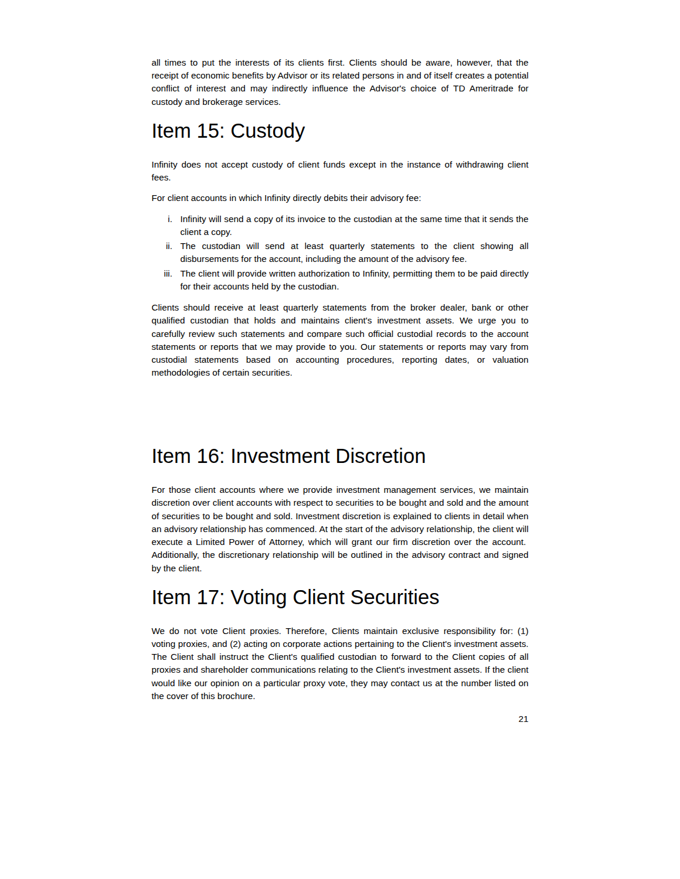all times to put the interests of its clients first. Clients should be aware, however, that the receipt of economic benefits by Advisor or its related persons in and of itself creates a potential conflict of interest and may indirectly influence the Advisor's choice of TD Ameritrade for custody and brokerage services.
Item 15: Custody
Infinity does not accept custody of client funds except in the instance of withdrawing client fees.
For client accounts in which Infinity directly debits their advisory fee:
Infinity will send a copy of its invoice to the custodian at the same time that it sends the client a copy.
The custodian will send at least quarterly statements to the client showing all disbursements for the account, including the amount of the advisory fee.
The client will provide written authorization to Infinity, permitting them to be paid directly for their accounts held by the custodian.
Clients should receive at least quarterly statements from the broker dealer, bank or other qualified custodian that holds and maintains client's investment assets. We urge you to carefully review such statements and compare such official custodial records to the account statements or reports that we may provide to you. Our statements or reports may vary from custodial statements based on accounting procedures, reporting dates, or valuation methodologies of certain securities.
Item 16: Investment Discretion
For those client accounts where we provide investment management services, we maintain discretion over client accounts with respect to securities to be bought and sold and the amount of securities to be bought and sold. Investment discretion is explained to clients in detail when an advisory relationship has commenced. At the start of the advisory relationship, the client will execute a Limited Power of Attorney, which will grant our firm discretion over the account. Additionally, the discretionary relationship will be outlined in the advisory contract and signed by the client.
Item 17: Voting Client Securities
We do not vote Client proxies. Therefore, Clients maintain exclusive responsibility for: (1) voting proxies, and (2) acting on corporate actions pertaining to the Client's investment assets. The Client shall instruct the Client's qualified custodian to forward to the Client copies of all proxies and shareholder communications relating to the Client's investment assets. If the client would like our opinion on a particular proxy vote, they may contact us at the number listed on the cover of this brochure.
21